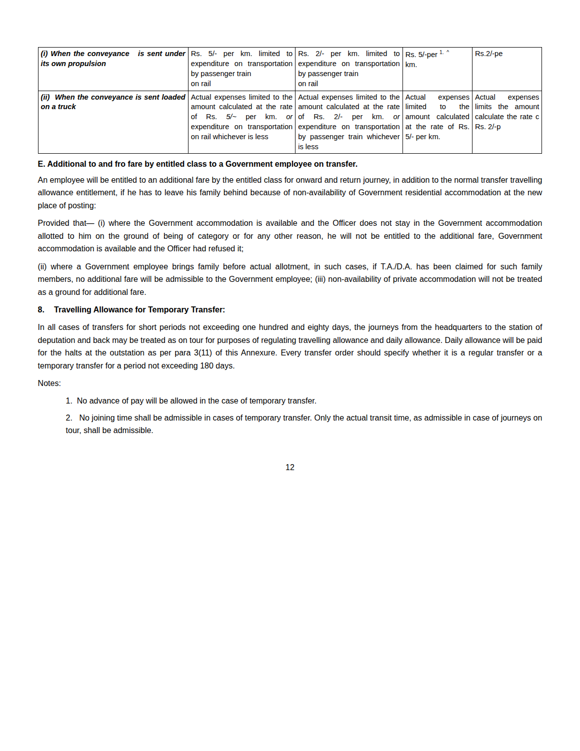| (i) When the conveyance is sent under its own propulsion | Rs. 5/- per km. limited to expenditure on transportation by passenger train on rail | Rs. 2/- per km. limited to expenditure on transportation by passenger train on rail | Rs. 5/-per 1. ^ km. | Rs.2/-pe |
| (ii) When the conveyance is sent loaded on a truck | Actual expenses limited to the amount calculated at the rate of Rs. 5/~ per km. or expenditure on transportation on rail whichever is less | Actual expenses limited to the amount calculated at the rate of Rs. 2/- per km. or expenditure on transportation by passenger train whichever is less | Actual expenses limited to the amount calculated at the rate of Rs. 5/- per km. | Actual expenses limits the amount calculate the rate c Rs. 2/-p |
E. Additional to and fro fare by entitled class to a Government employee on transfer.
An employee will be entitled to an additional fare by the entitled class for onward and return journey, in addition to the normal transfer travelling allowance entitlement, if he has to leave his family behind because of non-availability of Government residential accommodation at the new place of posting:
Provided that— (i) where the Government accommodation is available and the Officer does not stay in the Government accommodation allotted to him on the ground of being of category or for any other reason, he will not be entitled to the additional fare, Government accommodation is available and the Officer had refused it;
(ii) where a Government employee brings family before actual allotment, in such cases, if T.A./D.A. has been claimed for such family members, no additional fare will be admissible to the Government employee; (iii) non-availability of private accommodation will not be treated as a ground for additional fare.
8. Travelling Allowance for Temporary Transfer:
In all cases of transfers for short periods not exceeding one hundred and eighty days, the journeys from the headquarters to the station of deputation and back may be treated as on tour for purposes of regulating travelling allowance and daily allowance. Daily allowance will be paid for the halts at the outstation as per para 3(11) of this Annexure. Every transfer order should specify whether it is a regular transfer or a temporary transfer for a period not exceeding 180 days.
Notes:
1. No advance of pay will be allowed in the case of temporary transfer.
2. No joining time shall be admissible in cases of temporary transfer. Only the actual transit time, as admissible in case of journeys on tour, shall be admissible.
12